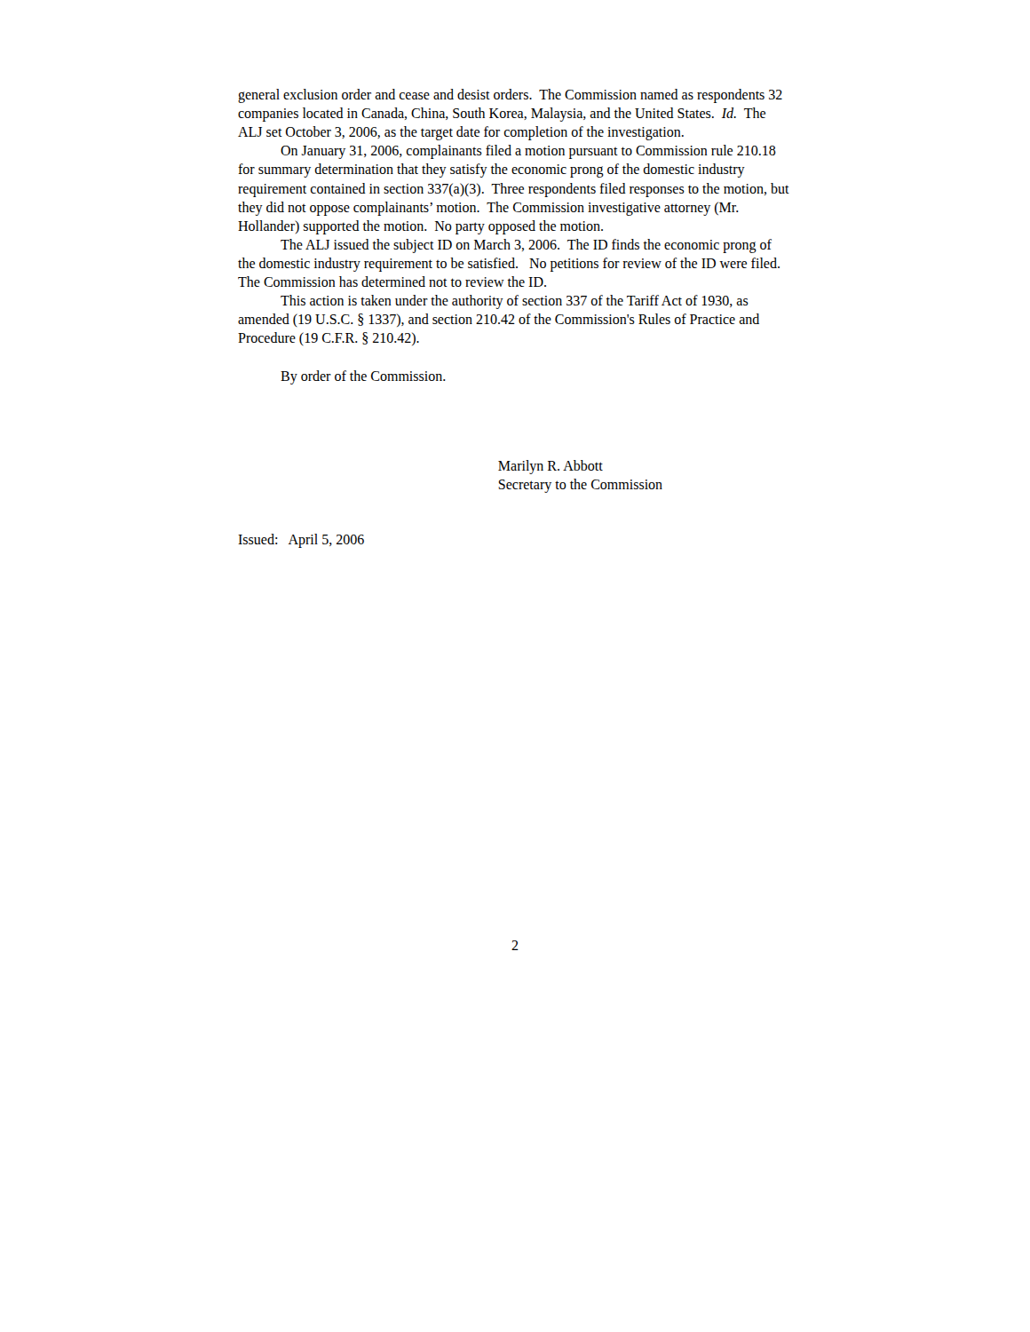general exclusion order and cease and desist orders. The Commission named as respondents 32 companies located in Canada, China, South Korea, Malaysia, and the United States. Id. The ALJ set October 3, 2006, as the target date for completion of the investigation.
On January 31, 2006, complainants filed a motion pursuant to Commission rule 210.18 for summary determination that they satisfy the economic prong of the domestic industry requirement contained in section 337(a)(3). Three respondents filed responses to the motion, but they did not oppose complainants’ motion. The Commission investigative attorney (Mr. Hollander) supported the motion. No party opposed the motion.
The ALJ issued the subject ID on March 3, 2006. The ID finds the economic prong of the domestic industry requirement to be satisfied. No petitions for review of the ID were filed. The Commission has determined not to review the ID.
This action is taken under the authority of section 337 of the Tariff Act of 1930, as amended (19 U.S.C. § 1337), and section 210.42 of the Commission's Rules of Practice and Procedure (19 C.F.R. § 210.42).
By order of the Commission.
Marilyn R. Abbott
Secretary to the Commission
Issued: April 5, 2006
2